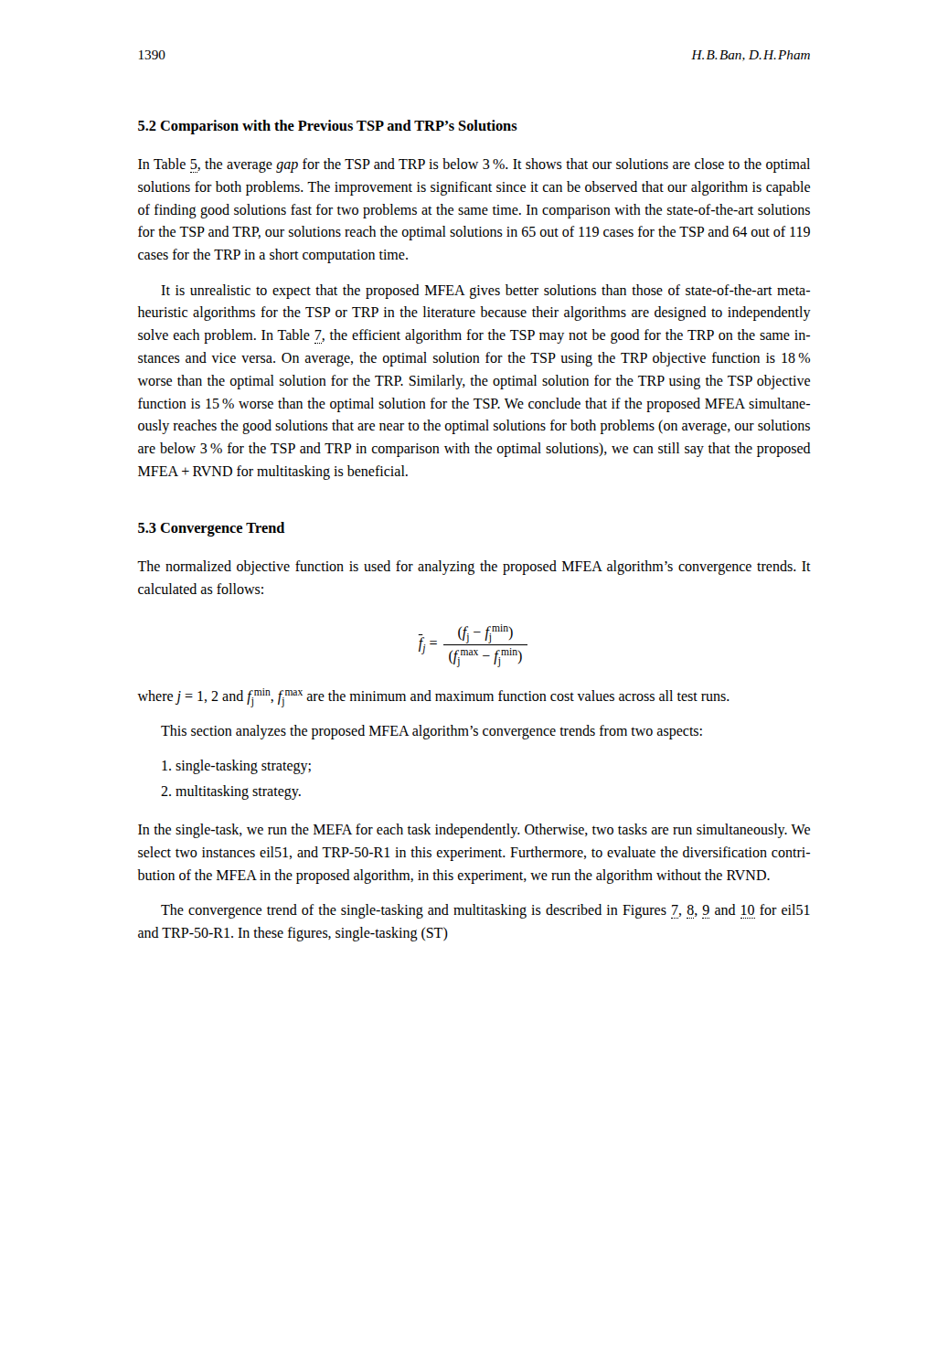1390 H. B. Ban, D. H. Pham
5.2 Comparison with the Previous TSP and TRP’s Solutions
In Table 5, the average gap for the TSP and TRP is below 3 %. It shows that our solutions are close to the optimal solutions for both problems. The improvement is significant since it can be observed that our algorithm is capable of finding good solutions fast for two problems at the same time. In comparison with the state-of-the-art solutions for the TSP and TRP, our solutions reach the optimal solutions in 65 out of 119 cases for the TSP and 64 out of 119 cases for the TRP in a short computation time.
It is unrealistic to expect that the proposed MFEA gives better solutions than those of state-of-the-art metaheuristic algorithms for the TSP or TRP in the literature because their algorithms are designed to independently solve each problem. In Table 7, the efficient algorithm for the TSP may not be good for the TRP on the same instances and vice versa. On average, the optimal solution for the TSP using the TRP objective function is 18 % worse than the optimal solution for the TRP. Similarly, the optimal solution for the TRP using the TSP objective function is 15 % worse than the optimal solution for the TSP. We conclude that if the proposed MFEA simultaneously reaches the good solutions that are near to the optimal solutions for both problems (on average, our solutions are below 3 % for the TSP and TRP in comparison with the optimal solutions), we can still say that the proposed MFEA + RVND for multitasking is beneficial.
5.3 Convergence Trend
The normalized objective function is used for analyzing the proposed MFEA algorithm’s convergence trends. It calculated as follows:
fj = (fj − fjmin) (fjmax − fjmin)
where j = 1, 2 and fjmin, fjmax are the minimum and maximum function cost values across all test runs.
This section analyzes the proposed MFEA algorithm’s convergence trends from two aspects:
single-tasking strategy;
multitasking strategy.
In the single-task, we run the MEFA for each task independently. Otherwise, two tasks are run simultaneously. We select two instances eil51, and TRP-50-R1 in this experiment. Furthermore, to evaluate the diversification contribution of the MFEA in the proposed algorithm, in this experiment, we run the algorithm without the RVND.
The convergence trend of the single-tasking and multitasking is described in Figures 7, 8, 9 and 10 for eil51 and TRP-50-R1. In these figures, single-tasking (ST)